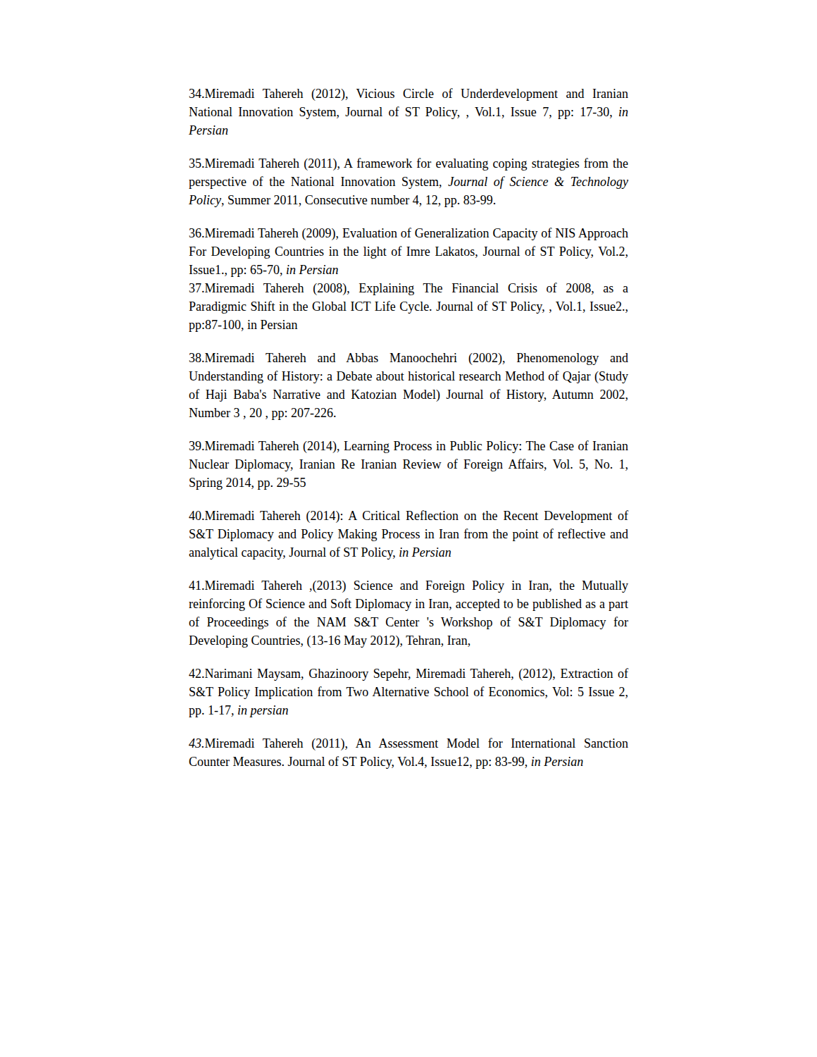34.Miremadi Tahereh (2012), Vicious Circle of Underdevelopment and Iranian National Innovation System, Journal of ST Policy, , Vol.1, Issue 7, pp: 17-30, in Persian
35.Miremadi Tahereh (2011), A framework for evaluating coping strategies from the perspective of the National Innovation System, Journal of Science & Technology Policy, Summer 2011, Consecutive number 4, 12, pp. 83-99.
36.Miremadi Tahereh (2009), Evaluation of Generalization Capacity of NIS Approach For Developing Countries in the light of Imre Lakatos, Journal of ST Policy, Vol.2, Issue1., pp: 65-70, in Persian
37.Miremadi Tahereh (2008), Explaining The Financial Crisis of 2008, as a Paradigmic Shift in the Global ICT Life Cycle. Journal of ST Policy, , Vol.1, Issue2., pp:87-100, in Persian
38.Miremadi Tahereh and Abbas Manoochehri (2002), Phenomenology and Understanding of History: a Debate about historical research Method of Qajar (Study of Haji Baba's Narrative and Katozian Model) Journal of History, Autumn 2002, Number 3 , 20 , pp: 207-226.
39.Miremadi Tahereh (2014), Learning Process in Public Policy: The Case of Iranian Nuclear Diplomacy, Iranian Re Iranian Review of Foreign Affairs, Vol. 5, No. 1, Spring 2014, pp. 29-55
40.Miremadi Tahereh (2014): A Critical Reflection on the Recent Development of S&T Diplomacy and Policy Making Process in Iran from the point of reflective and analytical capacity, Journal of ST Policy, in Persian
41.Miremadi Tahereh ,(2013) Science and Foreign Policy in Iran, the Mutually reinforcing Of Science and Soft Diplomacy in Iran, accepted to be published as a part of Proceedings of the NAM S&T Center 's Workshop of S&T Diplomacy for Developing Countries, (13-16 May 2012), Tehran, Iran,
42.Narimani Maysam, Ghazinoory Sepehr, Miremadi Tahereh, (2012), Extraction of S&T Policy Implication from Two Alternative School of Economics, Vol: 5 Issue 2, pp. 1-17, in persian
43. Miremadi Tahereh (2011), An Assessment Model for International Sanction Counter Measures. Journal of ST Policy, Vol.4, Issue12, pp: 83-99, in Persian